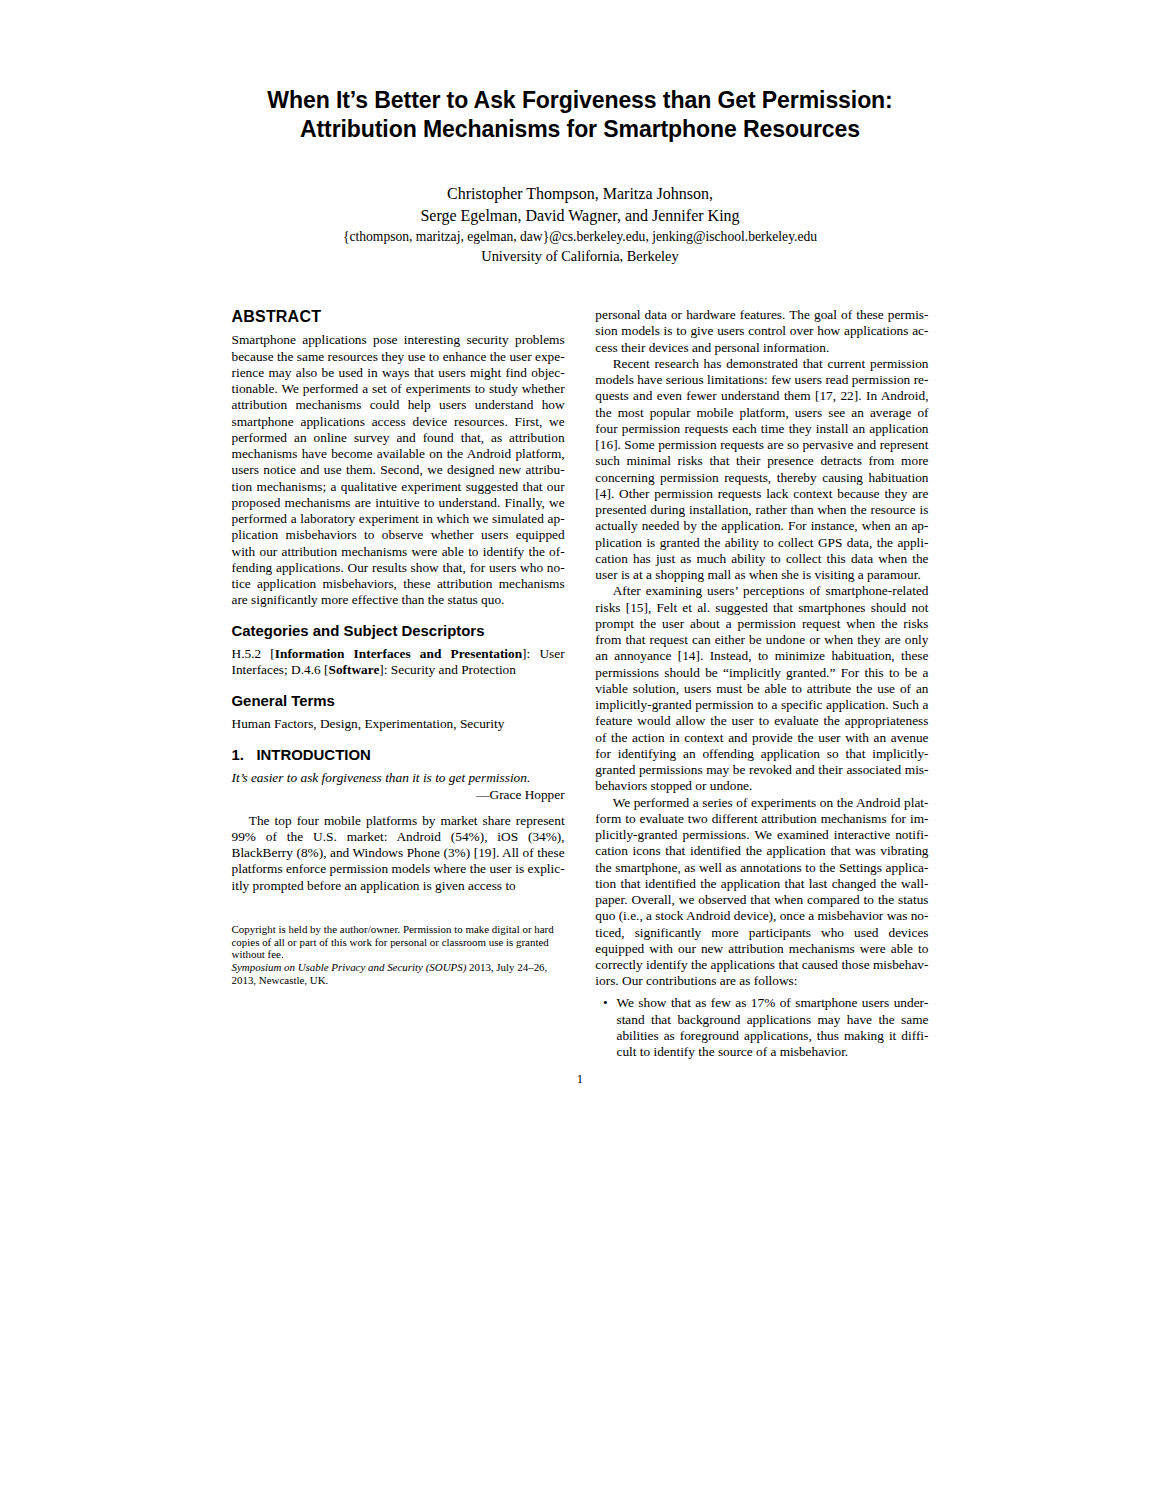When It’s Better to Ask Forgiveness than Get Permission:
Attribution Mechanisms for Smartphone Resources
Christopher Thompson, Maritza Johnson,
Serge Egelman, David Wagner, and Jennifer King
{cthompson, maritzaj, egelman, daw}@cs.berkeley.edu, jenking@ischool.berkeley.edu
University of California, Berkeley
ABSTRACT
Smartphone applications pose interesting security problems because the same resources they use to enhance the user experience may also be used in ways that users might find objectionable. We performed a set of experiments to study whether attribution mechanisms could help users understand how smartphone applications access device resources. First, we performed an online survey and found that, as attribution mechanisms have become available on the Android platform, users notice and use them. Second, we designed new attribution mechanisms; a qualitative experiment suggested that our proposed mechanisms are intuitive to understand. Finally, we performed a laboratory experiment in which we simulated application misbehaviors to observe whether users equipped with our attribution mechanisms were able to identify the offending applications. Our results show that, for users who notice application misbehaviors, these attribution mechanisms are significantly more effective than the status quo.
Categories and Subject Descriptors
H.5.2 [Information Interfaces and Presentation]: User Interfaces; D.4.6 [Software]: Security and Protection
General Terms
Human Factors, Design, Experimentation, Security
1. INTRODUCTION
It’s easier to ask forgiveness than it is to get permission.
—Grace Hopper
The top four mobile platforms by market share represent 99% of the U.S. market: Android (54%), iOS (34%), BlackBerry (8%), and Windows Phone (3%) [19]. All of these platforms enforce permission models where the user is explicitly prompted before an application is given access to
Copyright is held by the author/owner. Permission to make digital or hard copies of all or part of this work for personal or classroom use is granted without fee.
Symposium on Usable Privacy and Security (SOUPS) 2013, July 24–26, 2013, Newcastle, UK.
personal data or hardware features. The goal of these permission models is to give users control over how applications access their devices and personal information.
Recent research has demonstrated that current permission models have serious limitations: few users read permission requests and even fewer understand them [17, 22]. In Android, the most popular mobile platform, users see an average of four permission requests each time they install an application [16]. Some permission requests are so pervasive and represent such minimal risks that their presence detracts from more concerning permission requests, thereby causing habituation [4]. Other permission requests lack context because they are presented during installation, rather than when the resource is actually needed by the application. For instance, when an application is granted the ability to collect GPS data, the application has just as much ability to collect this data when the user is at a shopping mall as when she is visiting a paramour.
After examining users’ perceptions of smartphone-related risks [15], Felt et al. suggested that smartphones should not prompt the user about a permission request when the risks from that request can either be undone or when they are only an annoyance [14]. Instead, to minimize habituation, these permissions should be “implicitly granted.” For this to be a viable solution, users must be able to attribute the use of an implicitly-granted permission to a specific application. Such a feature would allow the user to evaluate the appropriateness of the action in context and provide the user with an avenue for identifying an offending application so that implicitly-granted permissions may be revoked and their associated misbehaviors stopped or undone.
We performed a series of experiments on the Android platform to evaluate two different attribution mechanisms for implicitly-granted permissions. We examined interactive notification icons that identified the application that was vibrating the smartphone, as well as annotations to the Settings application that identified the application that last changed the wallpaper. Overall, we observed that when compared to the status quo (i.e., a stock Android device), once a misbehavior was noticed, significantly more participants who used devices equipped with our new attribution mechanisms were able to correctly identify the applications that caused those misbehaviors. Our contributions are as follows:
We show that as few as 17% of smartphone users understand that background applications may have the same abilities as foreground applications, thus making it difficult to identify the source of a misbehavior.
1